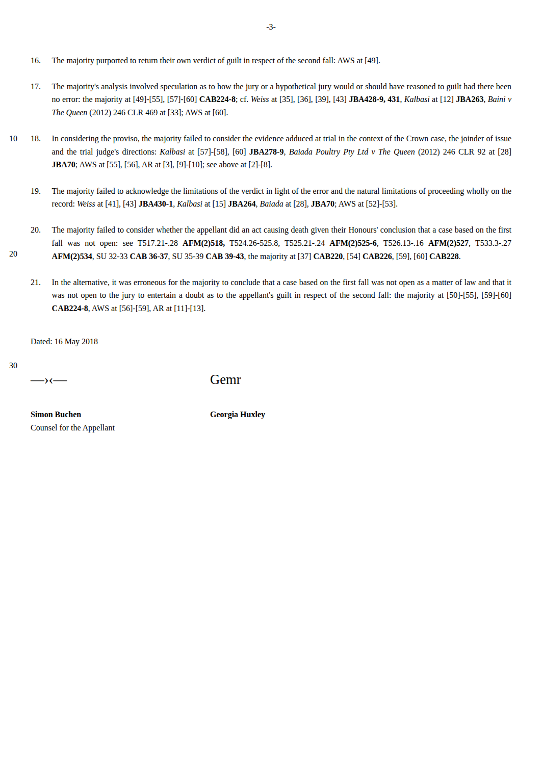-3-
16. The majority purported to return their own verdict of guilt in respect of the second fall: AWS at [49].
17. The majority's analysis involved speculation as to how the jury or a hypothetical jury would or should have reasoned to guilt had there been no error: the majority at [49]-[55], [57]-[60] CAB224-8; cf. Weiss at [35], [36], [39], [43] JBA428-9, 431, Kalbasi at [12] JBA263, Baini v The Queen (2012) 246 CLR 469 at [33]; AWS at [60].
18. 10 In considering the proviso, the majority failed to consider the evidence adduced at trial in the context of the Crown case, the joinder of issue and the trial judge's directions: Kalbasi at [57]-[58], [60] JBA278-9, Baiada Poultry Pty Ltd v The Queen (2012) 246 CLR 92 at [28] JBA70; AWS at [55], [56], AR at [3], [9]-[10]; see above at [2]-[8].
19. The majority failed to acknowledge the limitations of the verdict in light of the error and the natural limitations of proceeding wholly on the record: Weiss at [41], [43] JBA430-1, Kalbasi at [15] JBA264, Baiada at [28], JBA70; AWS at [52]-[53].
20. 20 The majority failed to consider whether the appellant did an act causing death given their Honours' conclusion that a case based on the first fall was not open: see T517.21-.28 AFM(2)518, T524.26-525.8, T525.21-.24 AFM(2)525-6, T526.13-.16 AFM(2)527, T533.3-.27 AFM(2)534, SU 32-33 CAB 36-37, SU 35-39 CAB 39-43, the majority at [37] CAB220, [54] CAB226, [59], [60] CAB228.
21. In the alternative, it was erroneous for the majority to conclude that a case based on the first fall was not open as a matter of law and that it was not open to the jury to entertain a doubt as to the appellant's guilt in respect of the second fall: the majority at [50]-[55], [59]-[60] CAB224-8, AWS at [56]-[59], AR at [11]-[13].
Dated: 16 May 2018
30
—›‹—
Simon Buchen
Counsel for the Appellant
Gemr
Georgia Huxley